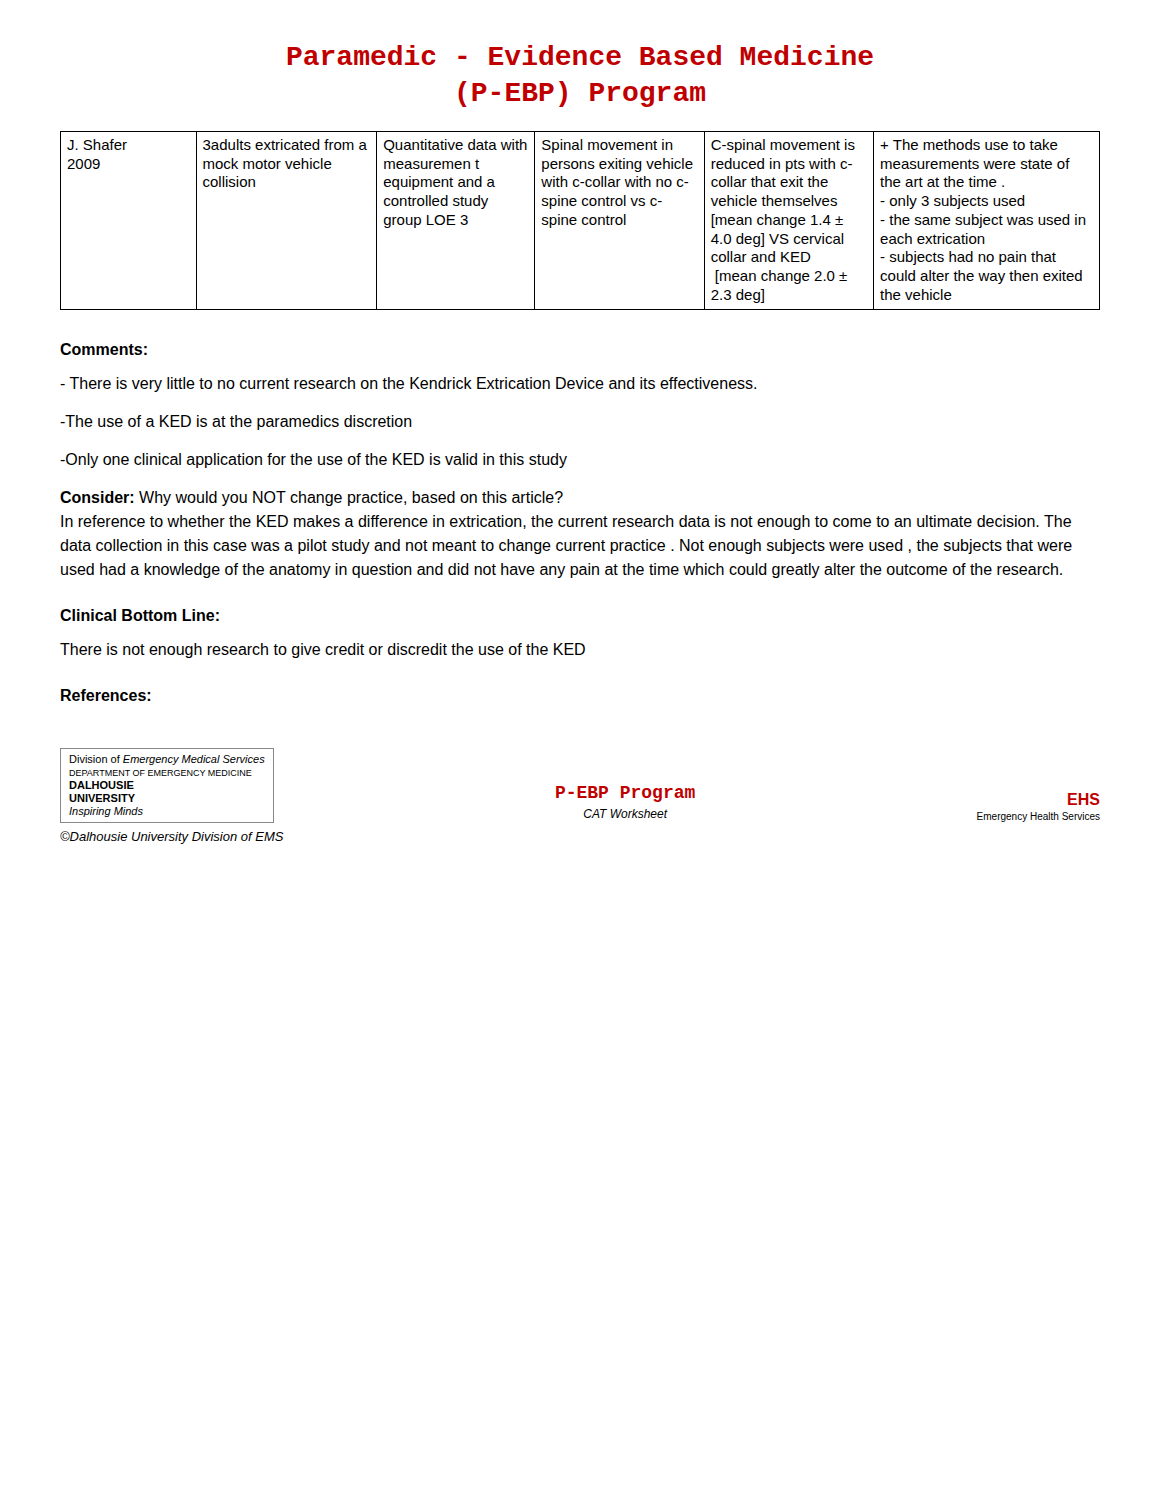Paramedic - Evidence Based Medicine
(P-EBP) Program
| J. Shafer 2009 | 3adults extricated from a mock motor vehicle collision | Quantitative data with measuremen t equipment and a controlled study group LOE 3 | Spinal movement in persons exiting vehicle with c-collar with no c-spine control vs c-spine control | C-spinal movement is reduced in pts with c-collar that exit the vehicle themselves [mean change 1.4 ± 4.0 deg] VS cervical collar and KED [mean change 2.0 ± 2.3 deg] | + The methods use to take measurements were state of the art at the time . - only 3 subjects used - the same subject was used in each extrication - subjects had no pain that could alter the way then exited the vehicle |
Comments:
- There is very little to no current research on the Kendrick Extrication Device and its effectiveness.
-The use of a KED is at the paramedics discretion
-Only one clinical application for the use of the KED is valid in this study
Consider: Why would you NOT change practice, based on this article?
In reference to whether the KED makes a difference in extrication, the current research data is not enough to come to an ultimate decision. The data collection in this case was a pilot study and not meant to change current practice . Not enough subjects were used , the subjects that were used had a knowledge of the anatomy in question and did not have any pain at the time which could greatly alter the outcome of the research.
Clinical Bottom Line:
There is not enough research to give credit or discredit the use of the KED
References:
Division of Emergency Medical Services
DEPARTMENT OF EMERGENCY MEDICINE
DALHOUSIE
UNIVERSITY
Inspiring Minds
P-EBP Program
CAT Worksheet
EHS
Emergency Health Services
©Dalhousie University Division of EMS